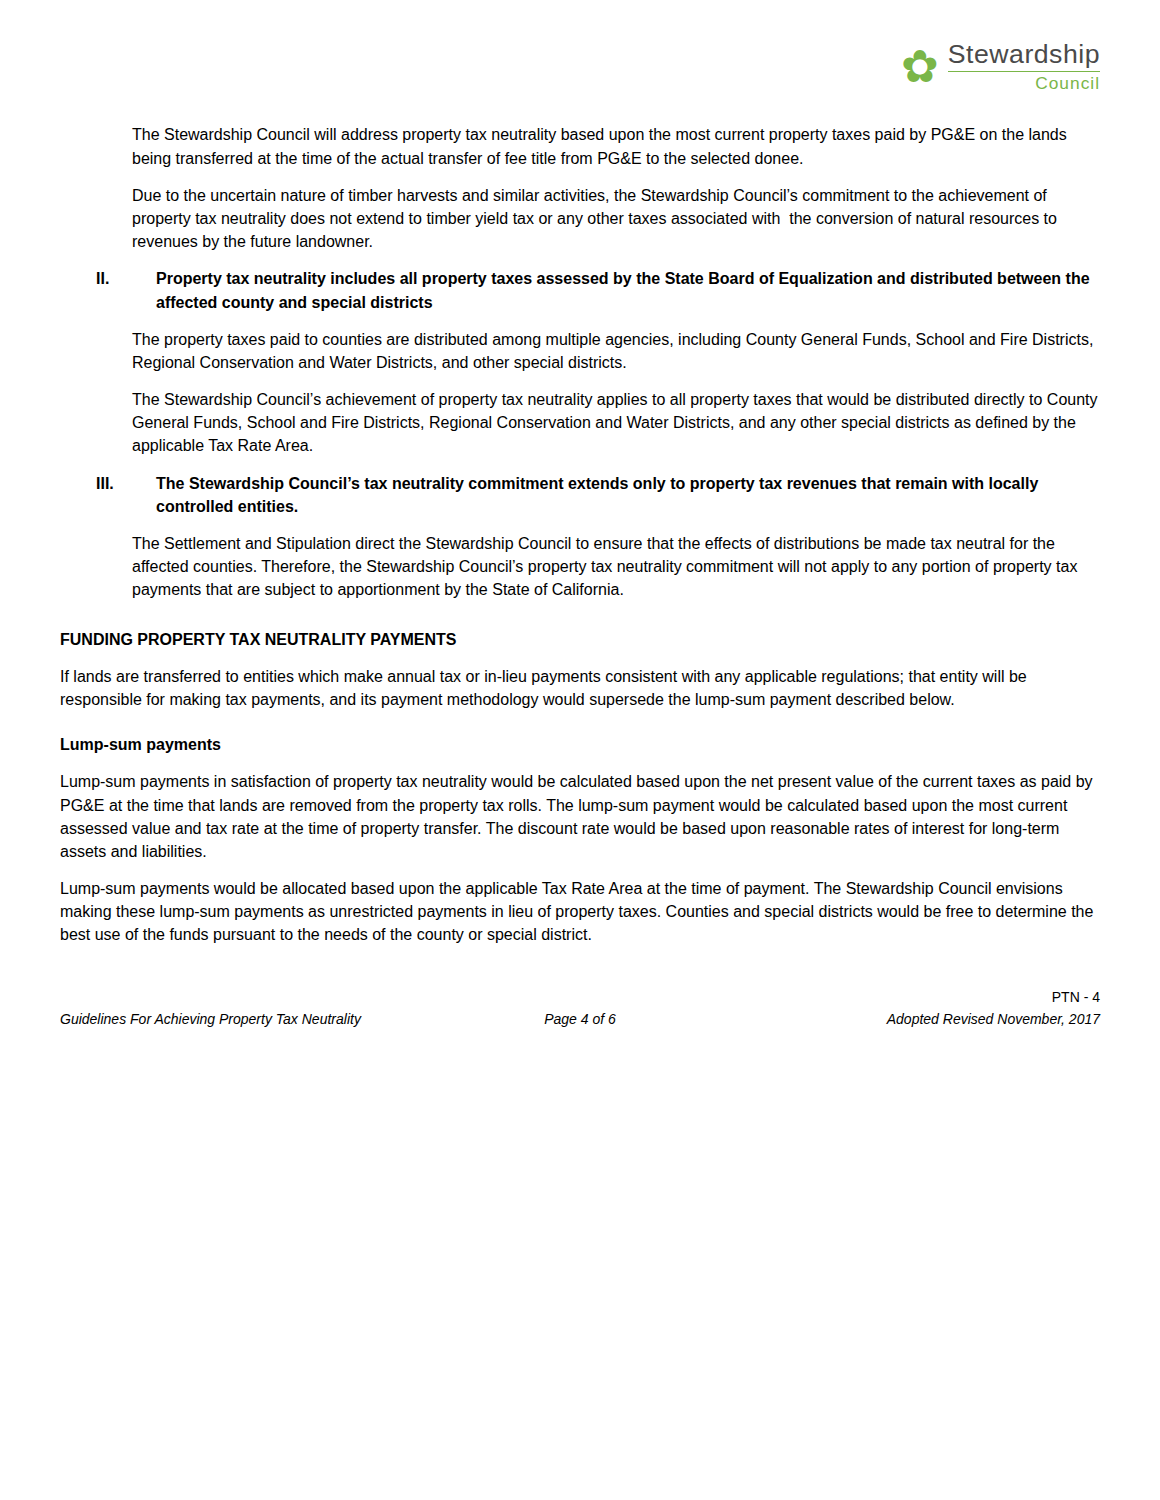✿
Stewardship
Council
The Stewardship Council will address property tax neutrality based upon the most current property taxes paid by PG&E on the lands being transferred at the time of the actual transfer of fee title from PG&E to the selected donee.
Due to the uncertain nature of timber harvests and similar activities, the Stewardship Council’s commitment to the achievement of property tax neutrality does not extend to timber yield tax or any other taxes associated with the conversion of natural resources to revenues by the future landowner.
II. Property tax neutrality includes all property taxes assessed by the State Board of Equalization and distributed between the affected county and special districts
The property taxes paid to counties are distributed among multiple agencies, including County General Funds, School and Fire Districts, Regional Conservation and Water Districts, and other special districts.
The Stewardship Council’s achievement of property tax neutrality applies to all property taxes that would be distributed directly to County General Funds, School and Fire Districts, Regional Conservation and Water Districts, and any other special districts as defined by the applicable Tax Rate Area.
III. The Stewardship Council’s tax neutrality commitment extends only to property tax revenues that remain with locally controlled entities.
The Settlement and Stipulation direct the Stewardship Council to ensure that the effects of distributions be made tax neutral for the affected counties. Therefore, the Stewardship Council’s property tax neutrality commitment will not apply to any portion of property tax payments that are subject to apportionment by the State of California.
FUNDING PROPERTY TAX NEUTRALITY PAYMENTS
If lands are transferred to entities which make annual tax or in-lieu payments consistent with any applicable regulations; that entity will be responsible for making tax payments, and its payment methodology would supersede the lump-sum payment described below.
Lump-sum payments
Lump-sum payments in satisfaction of property tax neutrality would be calculated based upon the net present value of the current taxes as paid by PG&E at the time that lands are removed from the property tax rolls. The lump-sum payment would be calculated based upon the most current assessed value and tax rate at the time of property transfer. The discount rate would be based upon reasonable rates of interest for long-term assets and liabilities.
Lump-sum payments would be allocated based upon the applicable Tax Rate Area at the time of payment. The Stewardship Council envisions making these lump-sum payments as unrestricted payments in lieu of property taxes. Counties and special districts would be free to determine the best use of the funds pursuant to the needs of the county or special district.
PTN - 4
Guidelines For Achieving Property Tax Neutrality Page 4 of 6 Adopted Revised November, 2017